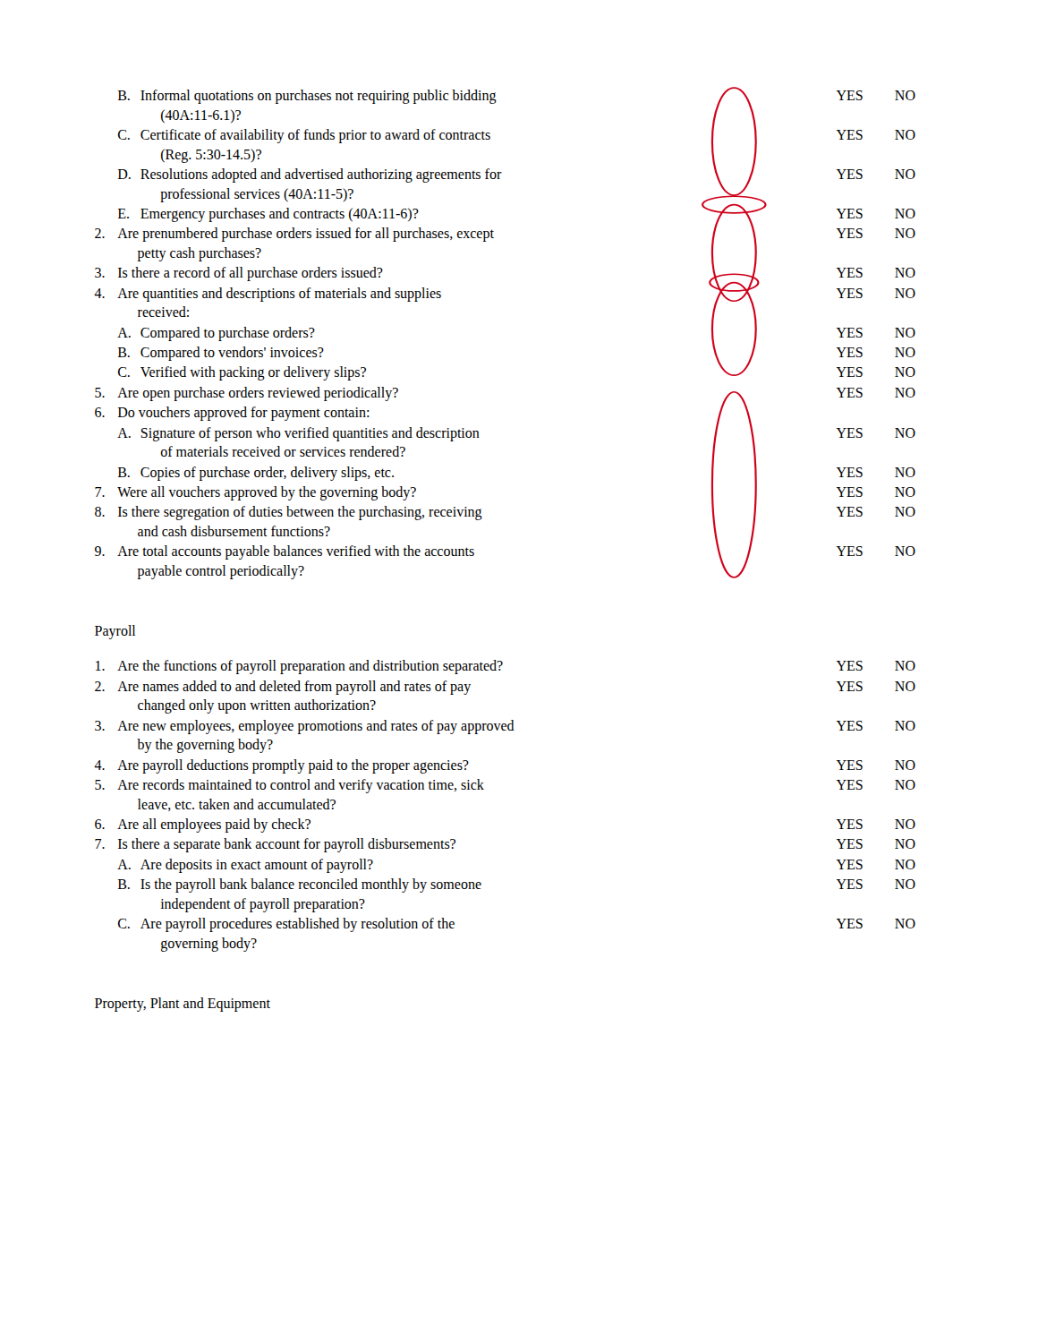B. Informal quotations on purchases not requiring public bidding (40A:11-6.1)? YES NO
C. Certificate of availability of funds prior to award of contracts (Reg. 5:30-14.5)? YES NO
D. Resolutions adopted and advertised authorizing agreements for professional services (40A:11-5)? YES NO
E. Emergency purchases and contracts (40A:11-6)? YES NO
2. Are prenumbered purchase orders issued for all purchases, except petty cash purchases? YES NO
3. Is there a record of all purchase orders issued? YES NO
4. Are quantities and descriptions of materials and supplies received: YES NO
A. Compared to purchase orders? YES NO
B. Compared to vendors' invoices? YES NO
C. Verified with packing or delivery slips? YES NO
5. Are open purchase orders reviewed periodically? YES NO
6. Do vouchers approved for payment contain:
A. Signature of person who verified quantities and description of materials received or services rendered? YES NO
B. Copies of purchase order, delivery slips, etc. YES NO
7. Were all vouchers approved by the governing body? YES NO
8. Is there segregation of duties between the purchasing, receiving and cash disbursement functions? YES NO
9. Are total accounts payable balances verified with the accounts payable control periodically? YES NO
Payroll
1. Are the functions of payroll preparation and distribution separated? YES NO
2. Are names added to and deleted from payroll and rates of pay changed only upon written authorization? YES NO
3. Are new employees, employee promotions and rates of pay approved by the governing body? YES NO
4. Are payroll deductions promptly paid to the proper agencies? YES NO
5. Are records maintained to control and verify vacation time, sick leave, etc. taken and accumulated? YES NO
6. Are all employees paid by check? YES NO
7. Is there a separate bank account for payroll disbursements? YES NO
A. Are deposits in exact amount of payroll? YES NO
B. Is the payroll bank balance reconciled monthly by someone independent of payroll preparation? YES NO
C. Are payroll procedures established by resolution of the governing body? YES NO
Property, Plant and Equipment